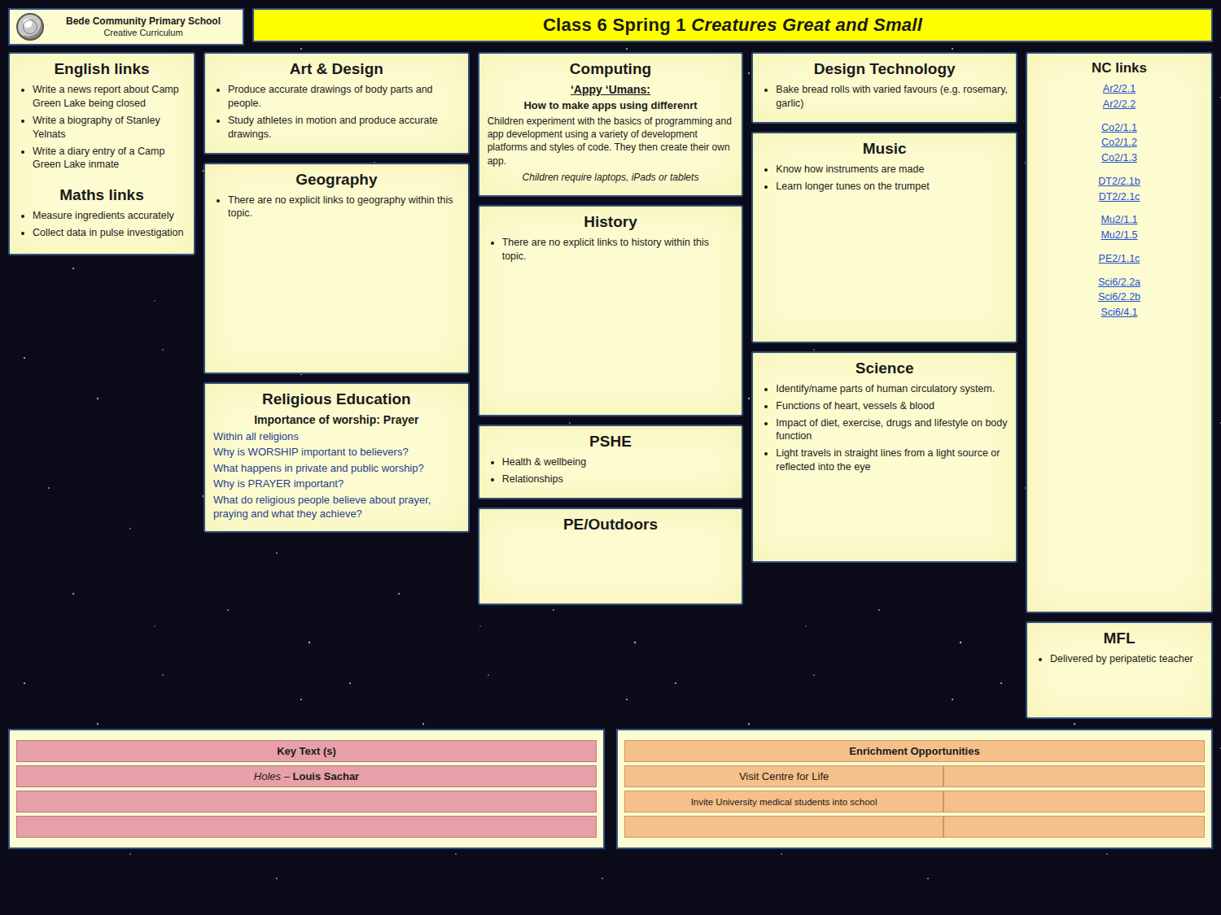Bede Community Primary School Creative Curriculum
Class 6 Spring 1 Creatures Great and Small
English links
Write a news report about Camp Green Lake being closed
Write a biography of Stanley Yelnats
Write a diary entry of a Camp Green Lake inmate
Maths links
Measure ingredients accurately
Collect data in pulse investigation
Art & Design
Produce accurate drawings of body parts and people.
Study athletes in motion and produce accurate drawings.
Geography
There are no explicit links to geography within this topic.
Religious Education
Importance of worship: Prayer
Within all religions
Why is WORSHIP important to believers?
What happens in private and public worship?
Why is PRAYER important?
What do religious people believe about prayer, praying and what they achieve?
Computing
‘Appy ‘Umans:
How to make apps using differenrt
Children experiment with the basics of programming and app development using a variety of development platforms and styles of code. They then create their own app.
Children require laptops, iPads or tablets
History
There are no explicit links to history within this topic.
PSHE
Health & wellbeing
Relationships
PE/Outdoors
Design Technology
Bake bread rolls with varied favours (e.g. rosemary, garlic)
Music
Know how instruments are made
Learn longer tunes on the trumpet
Science
Identify/name parts of human circulatory system.
Functions of heart, vessels & blood
Impact of diet, exercise, drugs and lifestyle on body function
Light travels in straight lines from a light source or reflected into the eye
NC links
Ar2/2.1 Ar2/2.2
Co2/1.1 Co2/1.2 Co2/1.3
DT2/2.1b DT2/2.1c
Mu2/1.1 Mu2/1.5
PE2/1.1c
Sci6/2.2a Sci6/2.2b Sci6/4.1
MFL
Delivered by peripatetic teacher
| Key Text (s) |
| --- |
| Holes – Louis Sachar |
| Enrichment Opportunities |
| --- |
| Visit Centre for Life | |
| Invite University medical students into school | |